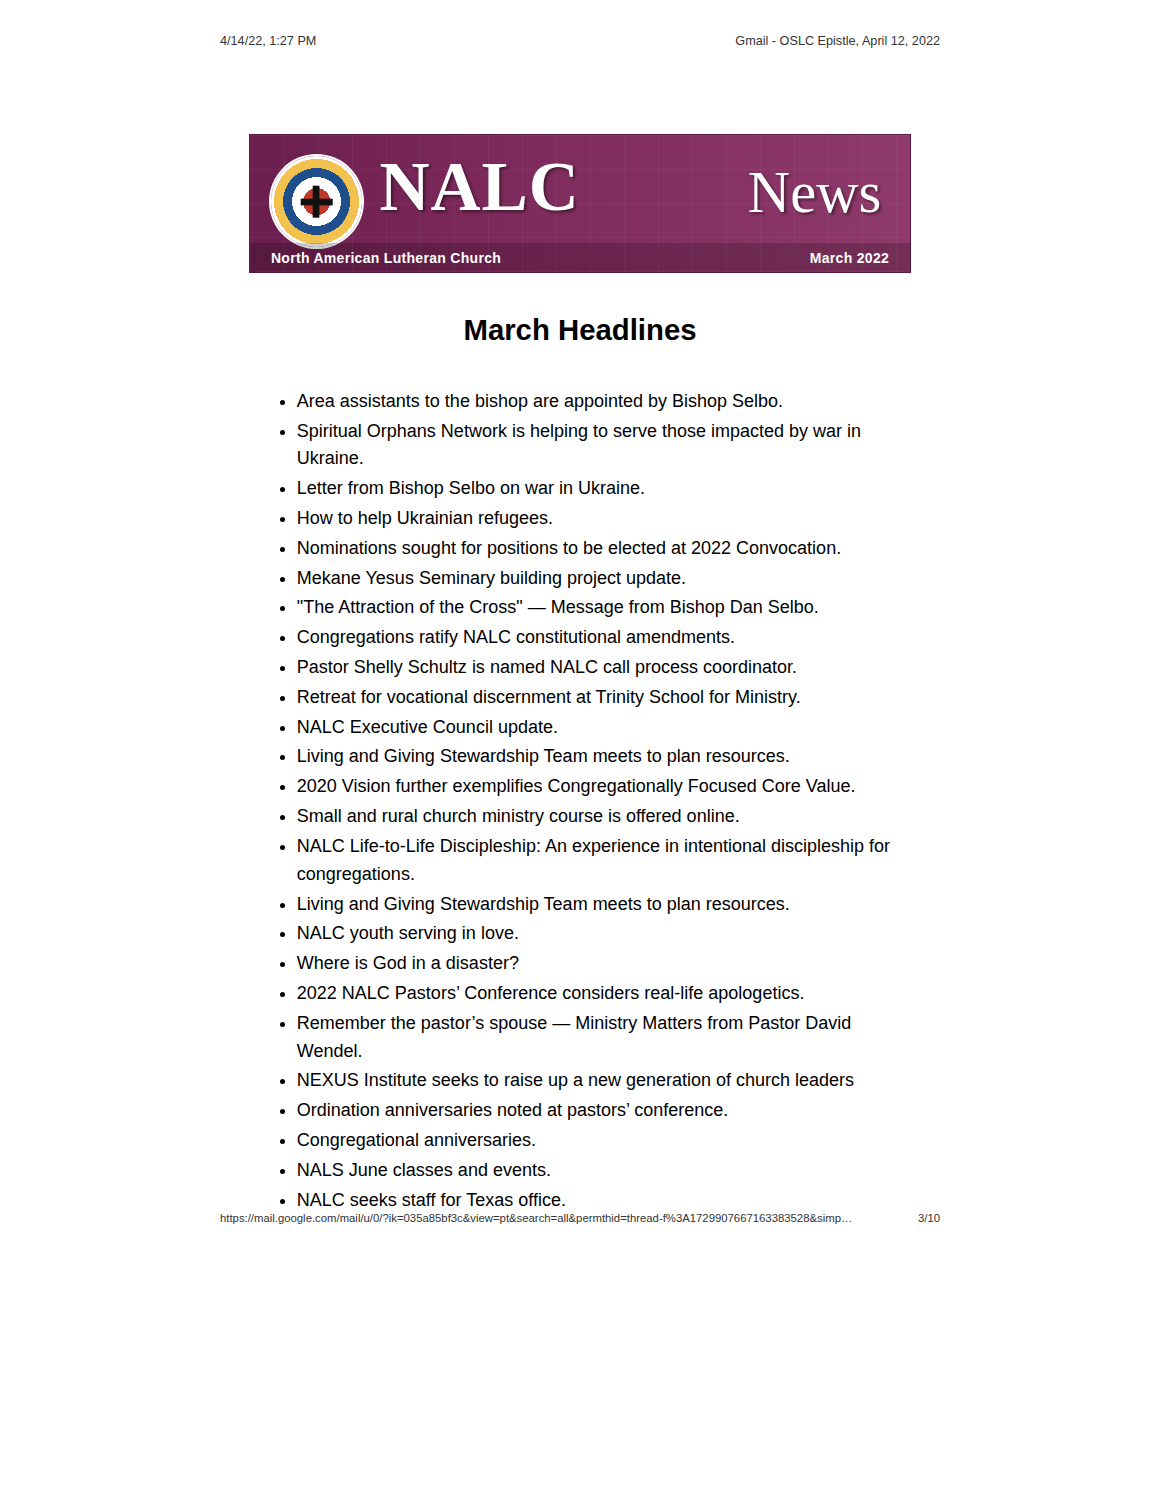4/14/22, 1:27 PM Gmail - OSLC Epistle, April 12, 2022
NALC
News
North American Lutheran Church March 2022
March Headlines
Area assistants to the bishop are appointed by Bishop Selbo.
Spiritual Orphans Network is helping to serve those impacted by war in Ukraine.
Letter from Bishop Selbo on war in Ukraine.
How to help Ukrainian refugees.
Nominations sought for positions to be elected at 2022 Convocation.
Mekane Yesus Seminary building project update.
"The Attraction of the Cross" — Message from Bishop Dan Selbo.
Congregations ratify NALC constitutional amendments.
Pastor Shelly Schultz is named NALC call process coordinator.
Retreat for vocational discernment at Trinity School for Ministry.
NALC Executive Council update.
Living and Giving Stewardship Team meets to plan resources.
2020 Vision further exemplifies Congregationally Focused Core Value.
Small and rural church ministry course is offered online.
NALC Life-to-Life Discipleship: An experience in intentional discipleship for congregations.
Living and Giving Stewardship Team meets to plan resources.
NALC youth serving in love.
Where is God in a disaster?
2022 NALC Pastors’ Conference considers real-life apologetics.
Remember the pastor’s spouse — Ministry Matters from Pastor David Wendel.
NEXUS Institute seeks to raise up a new generation of church leaders
Ordination anniversaries noted at pastors’ conference.
Congregational anniversaries.
NALS June classes and events.
NALC seeks staff for Texas office.
https://mail.google.com/mail/u/0/?ik=035a85bf3c&view=pt&search=all&permthid=thread-f%3A1729907667163383528&simpl=msg-f%3A172990… 3/10